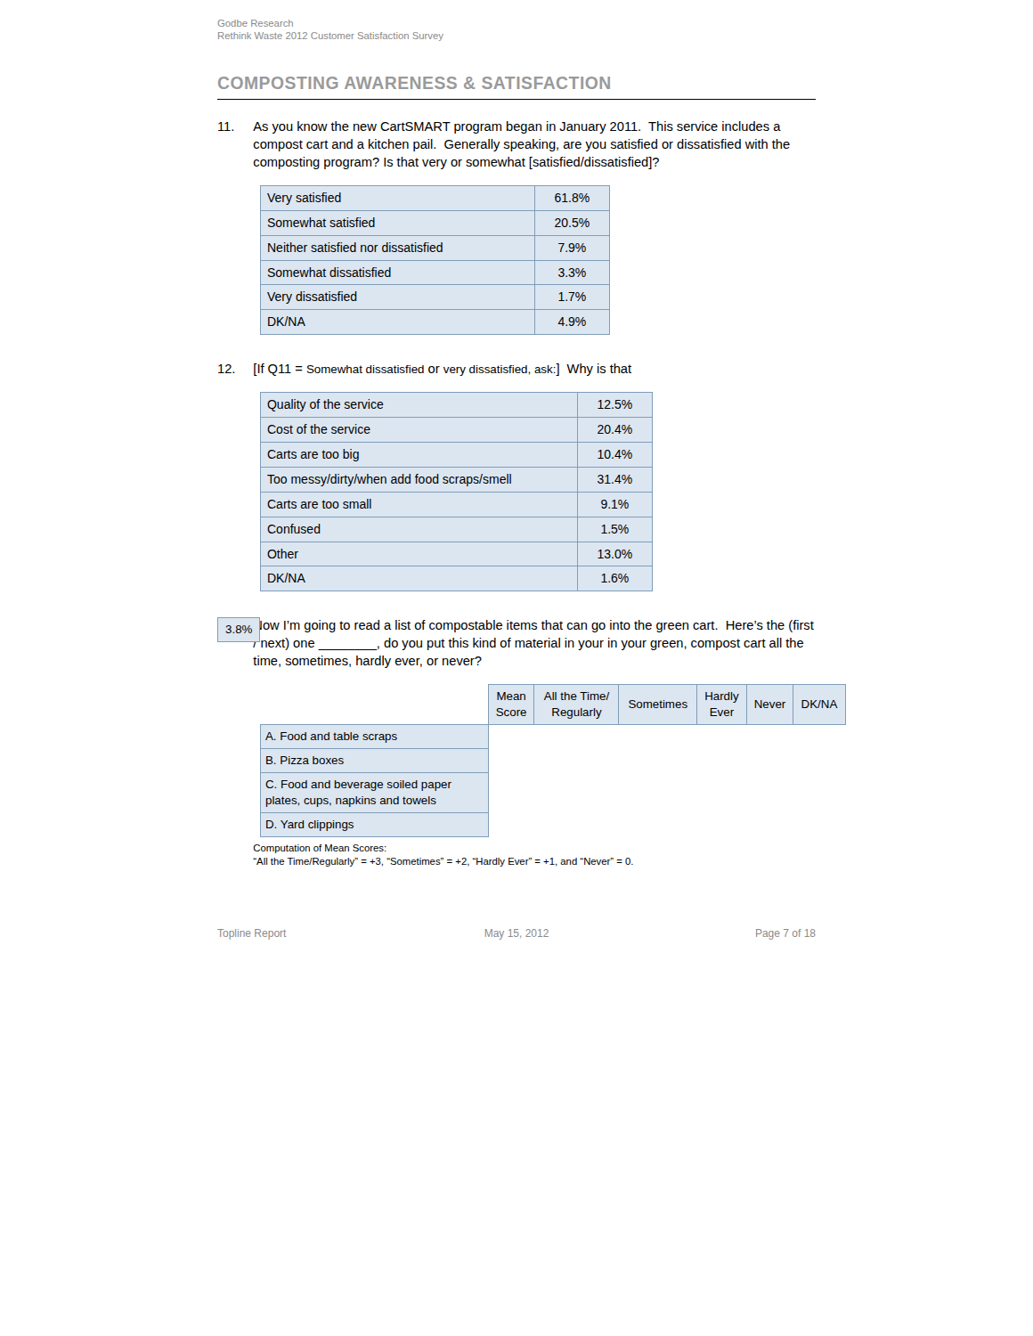Godbe Research
Rethink Waste 2012 Customer Satisfaction Survey
Composting Awareness & Satisfaction
11.
As you know the new CartSMART program began in January 2011. This service includes a compost cart and a kitchen pail. Generally speaking, are you satisfied or dissatisfied with the composting program? Is that very or somewhat [satisfied/dissatisfied]?
| Very satisfied | 61.8% |
| Somewhat satisfied | 20.5% |
| Neither satisfied nor dissatisfied | 7.9% |
| Somewhat dissatisfied | 3.3% |
| Very dissatisfied | 1.7% |
| DK/NA | 4.9% |
12.
[If Q11 = Somewhat dissatisfied or very dissatisfied, ask:] Why is that
| Quality of the service | 12.5% |
| Cost of the service | 20.4% |
| Carts are too big | 10.4% |
| Too messy/dirty/when add food scraps/smell | 31.4% |
| Carts are too small | 9.1% |
| Confused | 1.5% |
| Other | 13.0% |
| DK/NA | 1.6% |
13.
Now I’m going to read a list of compostable items that can go into the green cart. Here’s the (first / next) one ________, do you put this kind of material in your in your green, compost cart all the time, sometimes, hardly ever, or never?
| | Mean Score | All the Time/ Regularly | Sometimes | Hardly Ever | Never | DK/NA |
| --- | --- | --- | --- | --- | --- | --- |
| A. Food and table scraps | 2.08 | 54.0% | 17.7% | 4.7% | 20.7% | 3.0% |
| B. Pizza boxes | 1.64 | 39.3% | 15.3% | 8.0% | 32.9% | 4.4% |
| C. Food and beverage soiled paper plates, cups, napkins and towels | 1.95 | 45.7% | 22.0% | 7.0% | 22.0% | 3.3% |
| D. Yard clippings | 2.50 | 70.7% | 12.5% | 3.1% | 9.9% | 3.8% |
Computation of Mean Scores:
“All the Time/Regularly” = +3, “Sometimes” = +2, “Hardly Ever” = +1, and “Never” = 0.
Topline Report
May 15, 2012
Page 7 of 18